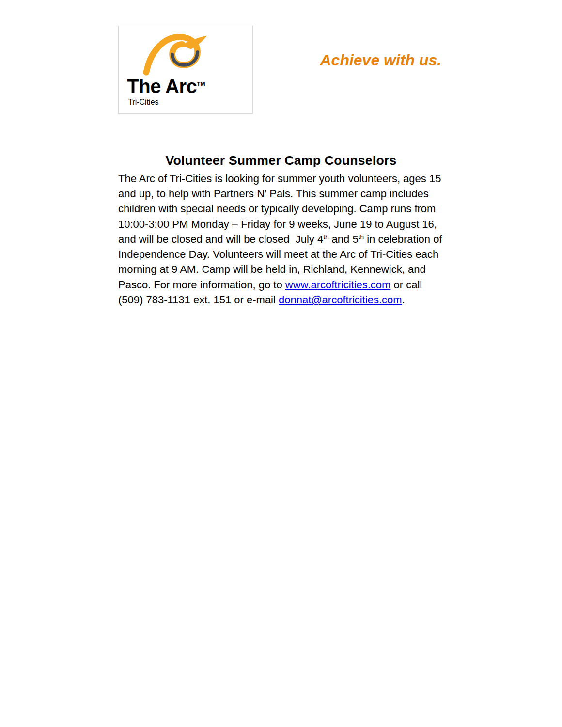The ArcTM
Tri-Cities
Achieve with us.
Volunteer Summer Camp Counselors
The Arc of Tri-Cities is looking for summer youth volunteers, ages 15 and up, to help with Partners N’ Pals. This summer camp includes children with special needs or typically developing. Camp runs from 10:00-3:00 PM Monday – Friday for 9 weeks, June 19 to August 16, and will be closed and will be closed July 4th and 5th in celebration of Independence Day. Volunteers will meet at the Arc of Tri-Cities each morning at 9 AM. Camp will be held in, Richland, Kennewick, and Pasco. For more information, go to www.arcoftricities.com or call (509) 783-1131 ext. 151 or e-mail donnat@arcoftricities.com.